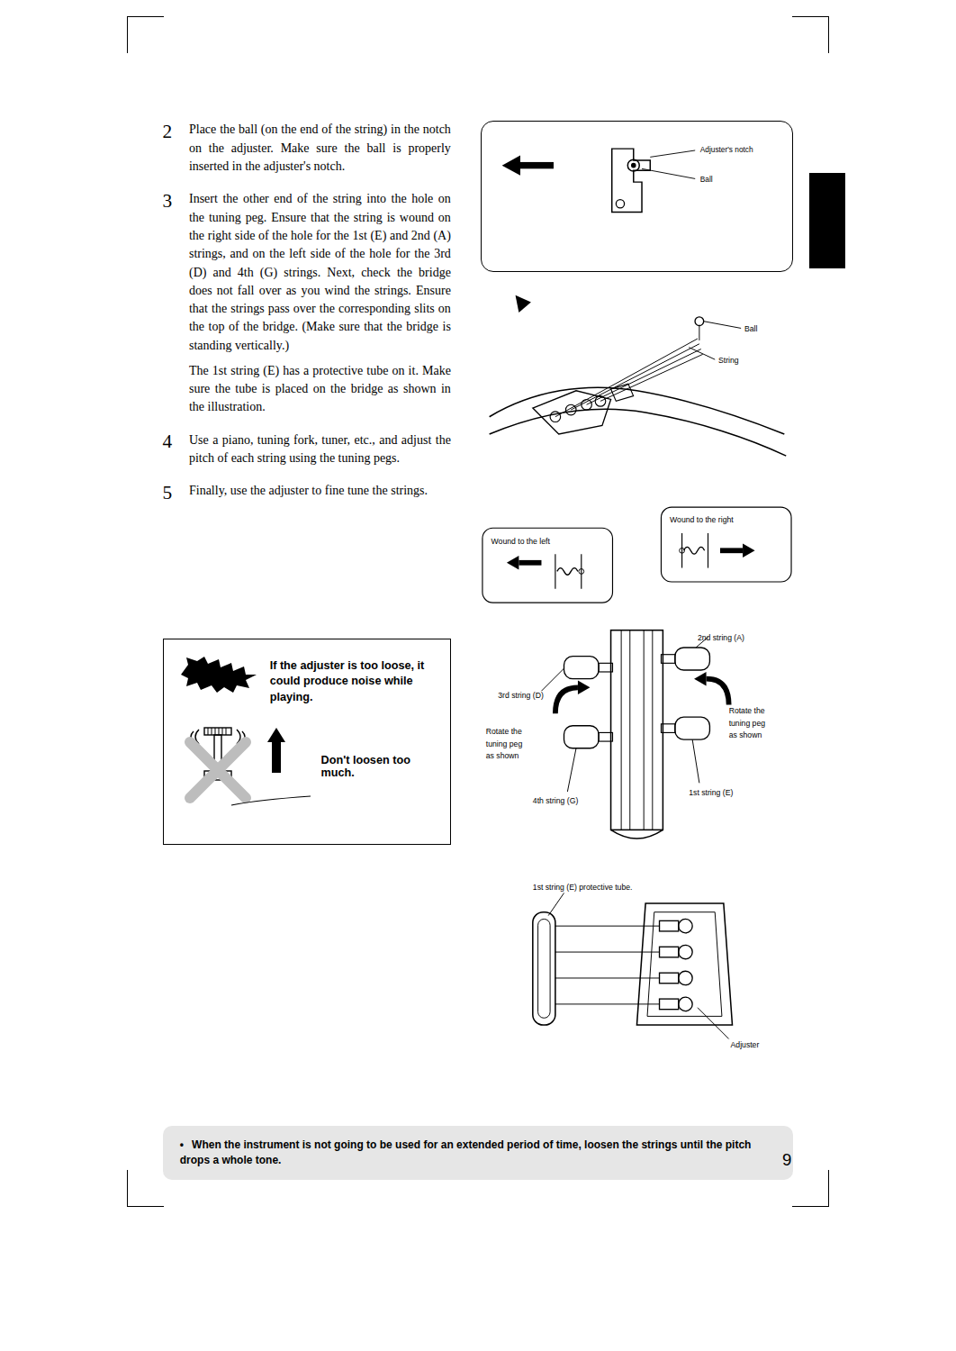Place the ball (on the end of the string) in the notch on the adjuster. Make sure the ball is properly inserted in the adjuster's notch.
Insert the other end of the string into the hole on the tuning peg. Ensure that the string is wound on the right side of the hole for the 1st (E) and 2nd (A) strings, and on the left side of the hole for the 3rd (D) and 4th (G) strings. Next, check the bridge does not fall over as you wind the strings. Ensure that the strings pass over the corresponding slits on the top of the bridge. (Make sure that the bridge is standing vertically.)
The 1st string (E) has a protective tube on it. Make sure the tube is placed on the bridge as shown in the illustration.
Use a piano, tuning fork, tuner, etc., and adjust the pitch of each string using the tuning pegs.
Finally, use the adjuster to fine tune the strings.
Caution
If the adjuster is too loose, it could produce noise while playing.
Don't loosen too much.
Adjuster's notch Ball
Ball String
Wound to the left Wound to the right
3rd string (D) 4th string (G) 2nd string (A) 1st string (E) Rotate the tuning peg as shown Rotate the tuning peg as shown
1st string (E) protective tube. Adjuster
• When the instrument is not going to be used for an extended period of time, loosen the strings until the pitch drops a whole tone.
9